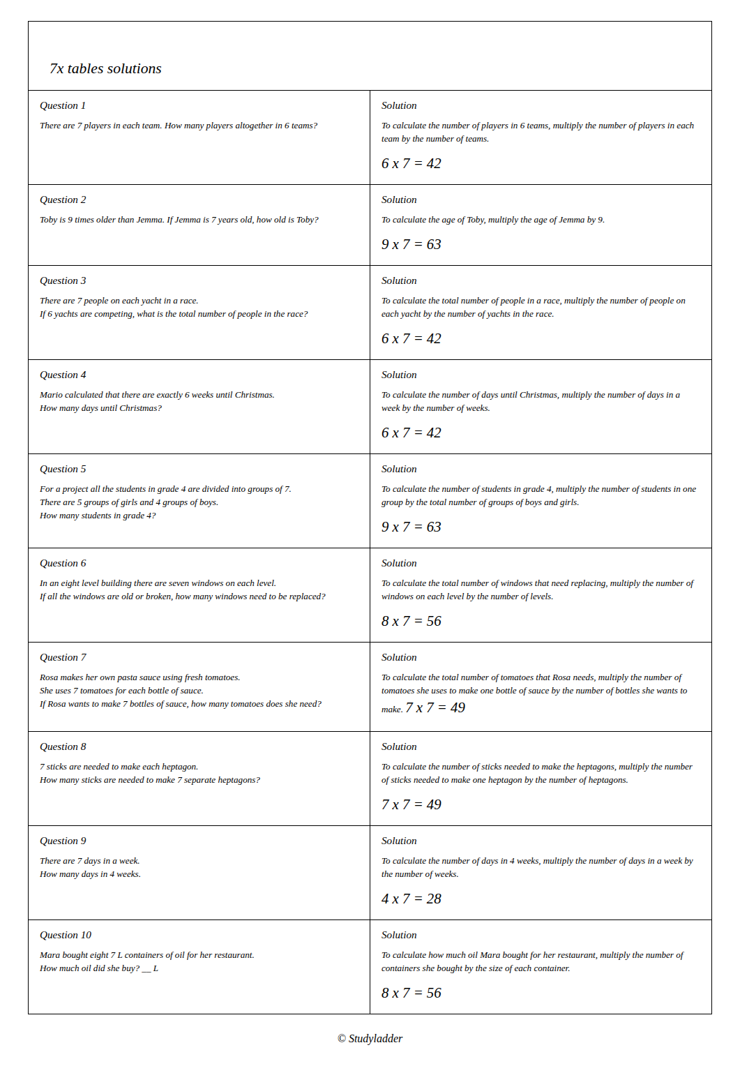7x tables solutions
| Question 1 There are 7 players in each team. How many players altogether in 6 teams? | Solution To calculate the number of players in 6 teams, multiply the number of players in each team by the number of teams. 6 x 7 = 42 |
| Question 2 Toby is 9 times older than Jemma. If Jemma is 7 years old, how old is Toby? | Solution To calculate the age of Toby, multiply the age of Jemma by 9. 9 x 7 = 63 |
| Question 3 There are 7 people on each yacht in a race. If 6 yachts are competing, what is the total number of people in the race? | Solution To calculate the total number of people in a race, multiply the number of people on each yacht by the number of yachts in the race. 6 x 7 = 42 |
| Question 4 Mario calculated that there are exactly 6 weeks until Christmas. How many days until Christmas? | Solution To calculate the number of days until Christmas, multiply the number of days in a week by the number of weeks. 6 x 7 = 42 |
| Question 5 For a project all the students in grade 4 are divided into groups of 7. There are 5 groups of girls and 4 groups of boys. How many students in grade 4? | Solution To calculate the number of students in grade 4, multiply the number of students in one group by the total number of groups of boys and girls. 9 x 7 = 63 |
| Question 6 In an eight level building there are seven windows on each level. If all the windows are old or broken, how many windows need to be replaced? | Solution To calculate the total number of windows that need replacing, multiply the number of windows on each level by the number of levels. 8 x 7 = 56 |
| Question 7 Rosa makes her own pasta sauce using fresh tomatoes. She uses 7 tomatoes for each bottle of sauce. If Rosa wants to make 7 bottles of sauce, how many tomatoes does she need? | Solution To calculate the total number of tomatoes that Rosa needs, multiply the number of tomatoes she uses to make one bottle of sauce by the number of bottles she wants to make. 7 x 7 = 49 |
| Question 8 7 sticks are needed to make each heptagon. How many sticks are needed to make 7 separate heptagons? | Solution To calculate the number of sticks needed to make the heptagons, multiply the number of sticks needed to make one heptagon by the number of heptagons. 7 x 7 = 49 |
| Question 9 There are 7 days in a week. How many days in 4 weeks. | Solution To calculate the number of days in 4 weeks, multiply the number of days in a week by the number of weeks. 4 x 7 = 28 |
| Question 10 Mara bought eight 7 L containers of oil for her restaurant. How much oil did she buy? __ L | Solution To calculate how much oil Mara bought for her restaurant, multiply the number of containers she bought by the size of each container. 8 x 7 = 56 |
© Studyladder